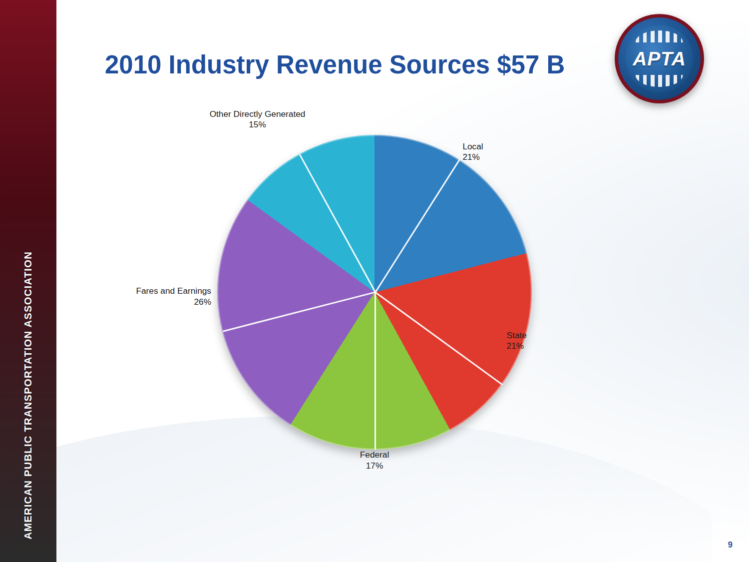AMERICAN PUBLIC TRANSPORTATION ASSOCIATION
APTA
2010 Industry Revenue Sources $57 B
Local21%
State21%
Federal17%
Fares and Earnings26%
Other Directly Generated15%
9